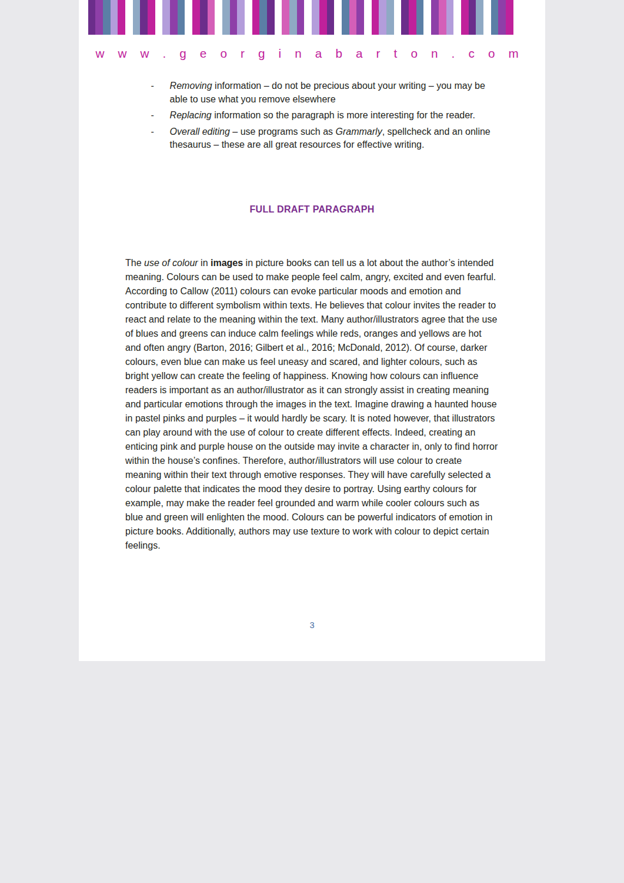w w w . g e o r g i n a b a r t o n . c o m
Removing information – do not be precious about your writing – you may be able to use what you remove elsewhere
Replacing information so the paragraph is more interesting for the reader.
Overall editing – use programs such as Grammarly, spellcheck and an online thesaurus – these are all great resources for effective writing.
FULL DRAFT PARAGRAPH
The use of colour in images in picture books can tell us a lot about the author’s intended meaning. Colours can be used to make people feel calm, angry, excited and even fearful. According to Callow (2011) colours can evoke particular moods and emotion and contribute to different symbolism within texts. He believes that colour invites the reader to react and relate to the meaning within the text. Many author/illustrators agree that the use of blues and greens can induce calm feelings while reds, oranges and yellows are hot and often angry (Barton, 2016; Gilbert et al., 2016; McDonald, 2012). Of course, darker colours, even blue can make us feel uneasy and scared, and lighter colours, such as bright yellow can create the feeling of happiness. Knowing how colours can influence readers is important as an author/illustrator as it can strongly assist in creating meaning and particular emotions through the images in the text. Imagine drawing a haunted house in pastel pinks and purples – it would hardly be scary. It is noted however, that illustrators can play around with the use of colour to create different effects. Indeed, creating an enticing pink and purple house on the outside may invite a character in, only to find horror within the house’s confines. Therefore, author/illustrators will use colour to create meaning within their text through emotive responses. They will have carefully selected a colour palette that indicates the mood they desire to portray. Using earthy colours for example, may make the reader feel grounded and warm while cooler colours such as blue and green will enlighten the mood. Colours can be powerful indicators of emotion in picture books. Additionally, authors may use texture to work with colour to depict certain feelings.
3